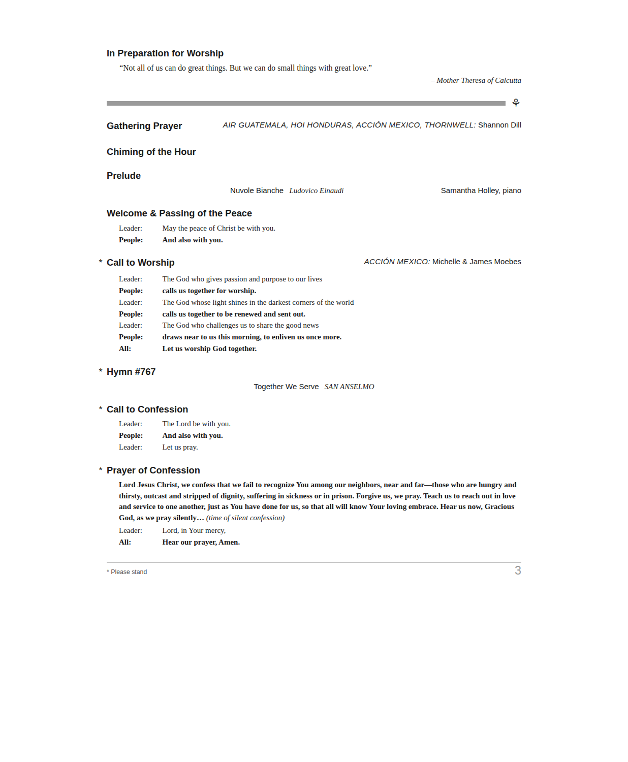In Preparation for Worship
“Not all of us can do great things. But we can do small things with great love.”
– Mother Theresa of Calcutta
⚘
Gathering Prayer AIR GUATEMALA, HOI HONDURAS, ACCIÓN MEXICO, THORNWELL: Shannon Dill
Chiming of the Hour
Prelude
Prelude Samantha Holley, piano Nuvole Bianche Ludovico Einaudi
Welcome & Passing of the Peace
| Leader: | May the peace of Christ be with you. |
| People: | And also with you. |
*Call to Worship ACCIÓN MEXICO: Michelle & James Moebes
| Leader: | The God who gives passion and purpose to our lives |
| People: | calls us together for worship. |
| Leader: | The God whose light shines in the darkest corners of the world |
| People: | calls us together to be renewed and sent out. |
| Leader: | The God who challenges us to share the good news |
| People: | draws near to us this morning, to enliven us once more. |
| All: | Let us worship God together. |
*Hymn #767
Together We Serve SAN ANSELMO
*Call to Confession
| Leader: | The Lord be with you. |
| People: | And also with you. |
| Leader: | Let us pray. |
*Prayer of Confession
Lord Jesus Christ, we confess that we fail to recognize You among our neighbors, near and far—those who are hungry and thirsty, outcast and stripped of dignity, suffering in sickness or in prison. Forgive us, we pray. Teach us to reach out in love and service to one another, just as You have done for us, so that all will know Your loving embrace. Hear us now, Gracious God, as we pray silently… (time of silent confession)
| Leader: | Lord, in Your mercy, |
| All: | Hear our prayer, Amen. |
* Please stand 3